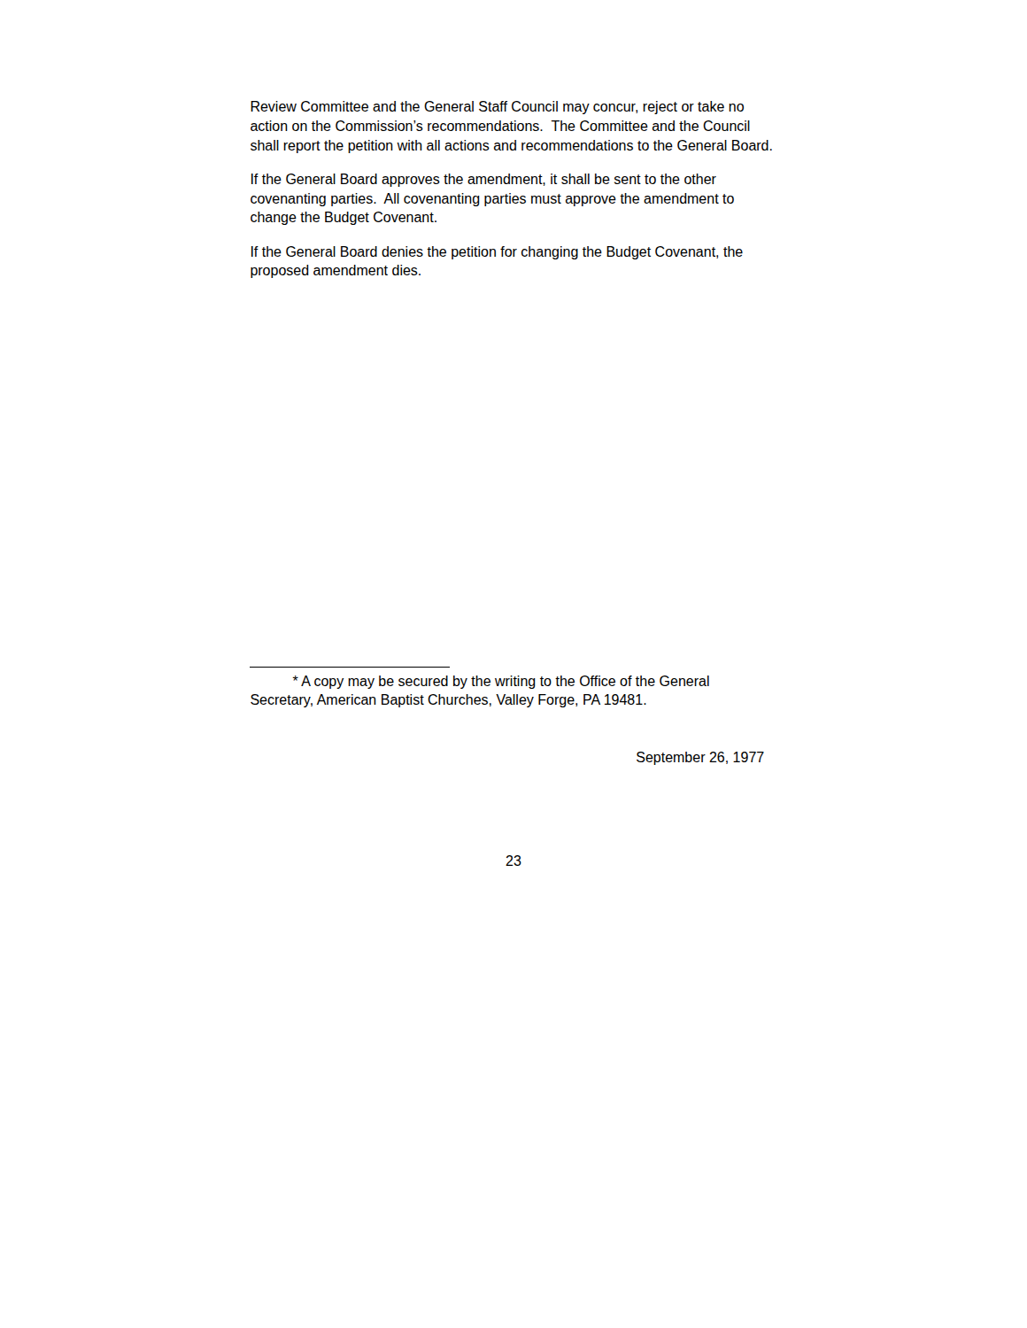Review Committee and the General Staff Council may concur, reject or take no action on the Commission’s recommendations. The Committee and the Council shall report the petition with all actions and recommendations to the General Board.
If the General Board approves the amendment, it shall be sent to the other covenanting parties. All covenanting parties must approve the amendment to change the Budget Covenant.
If the General Board denies the petition for changing the Budget Covenant, the proposed amendment dies.
* A copy may be secured by the writing to the Office of the General Secretary, American Baptist Churches, Valley Forge, PA 19481.
September 26, 1977
23